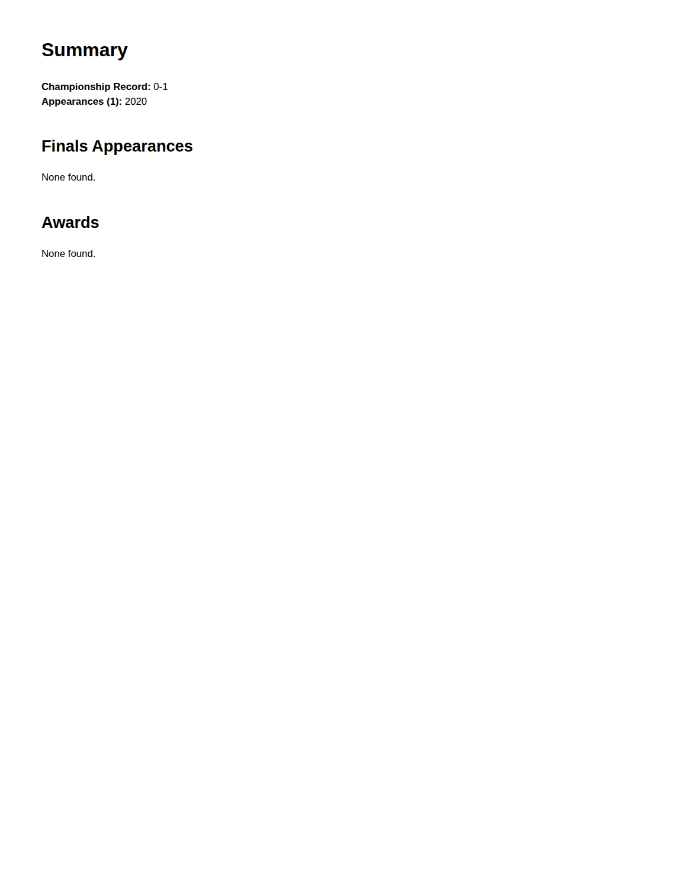Summary
Championship Record: 0-1
Appearances (1): 2020
Finals Appearances
None found.
Awards
None found.